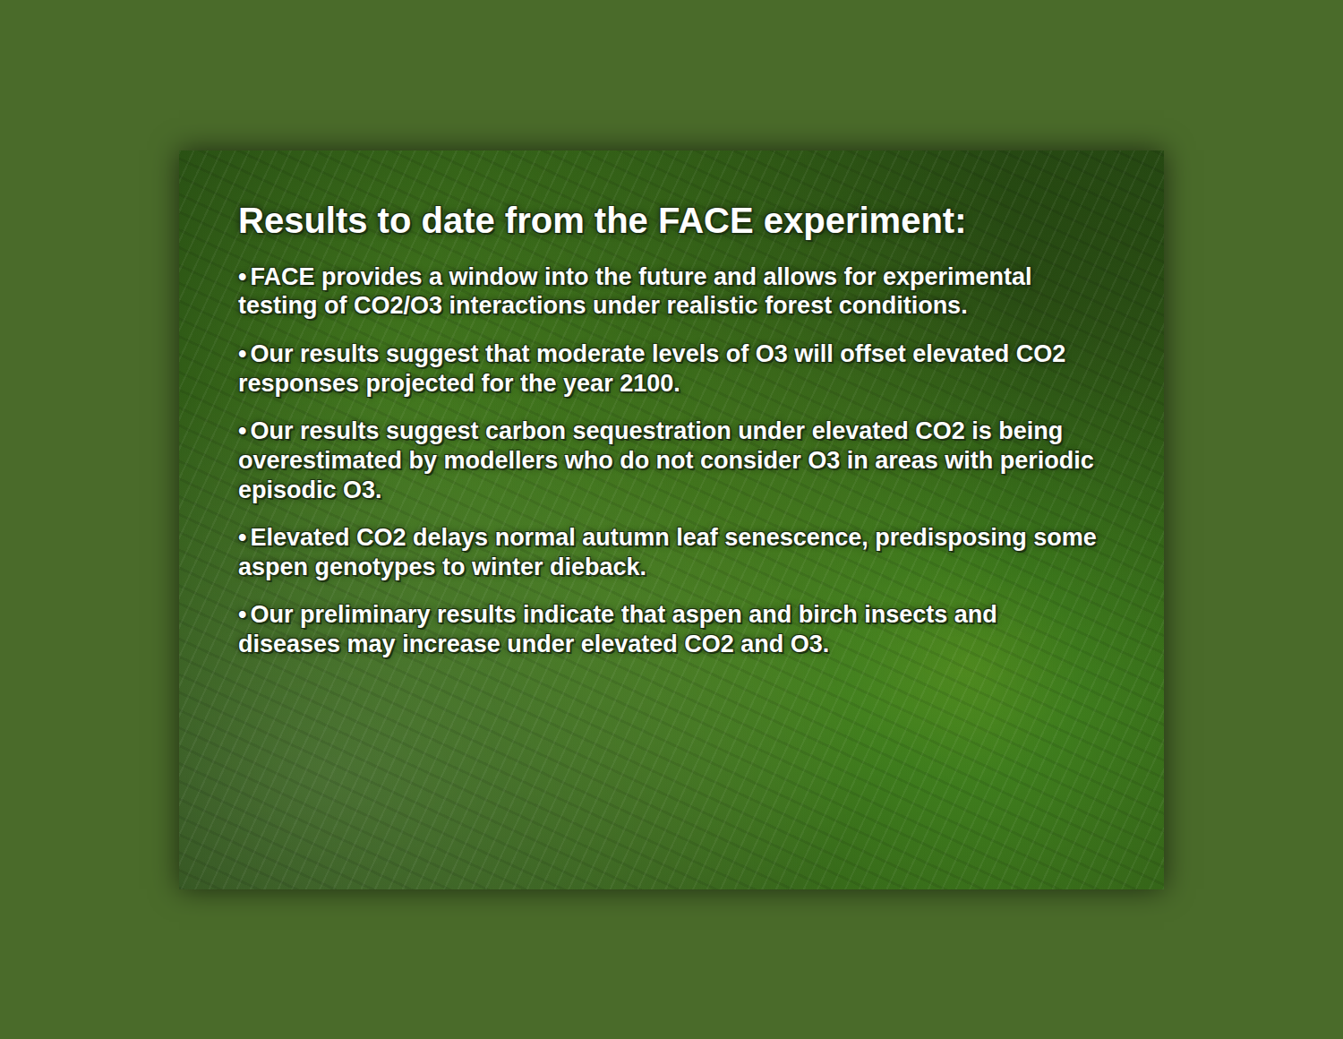Results to date from the FACE experiment:
FACE provides a window into the future and allows for experimental testing of CO2/O3 interactions under realistic forest conditions.
Our results suggest that moderate levels of O3 will offset elevated CO2 responses projected for the year 2100.
Our results suggest carbon sequestration under elevated CO2 is being overestimated by modellers who do not consider O3 in areas with periodic episodic O3.
Elevated CO2 delays normal autumn leaf senescence, predisposing some aspen genotypes to winter dieback.
Our preliminary results indicate that aspen and birch insects and diseases may increase under elevated CO2 and O3.